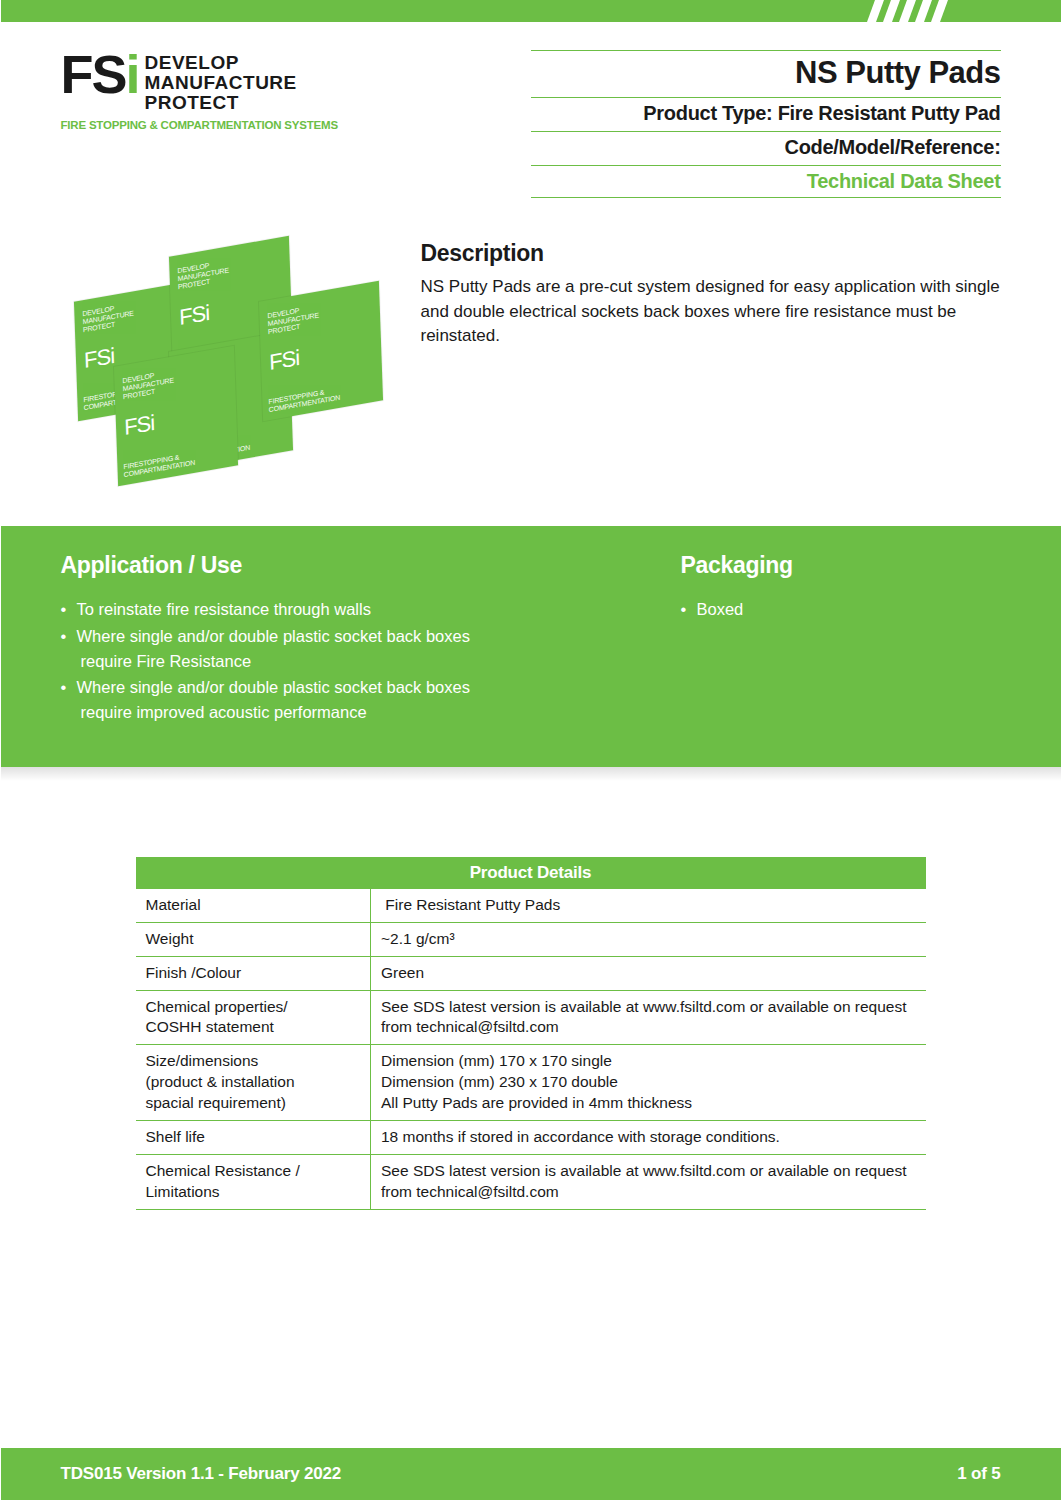FSi
DEVELOP MANUFACTURE PROTECT
FIRE STOPPING & COMPARTMENTATION SYSTEMS
NS Putty Pads
Product Type: Fire Resistant Putty Pad
Code/Model/Reference:
Technical Data Sheet
DEVELOP
MANUFACTURE
PROTECT FSi FIRESTOPPING & COMPARTMENTATION
DEVELOP
MANUFACTURE
PROTECT FSi FIRESTOPPING & COMPARTMENTATION
DEVELOP
MANUFACTURE
PROTECT FSi FIRESTOPPING & COMPARTMENTATION
DEVELOP
MANUFACTURE
PROTECT FSi FIRESTOPPING & COMPARTMENTATION
DEVELOP
MANUFACTURE
PROTECT FSi FIRESTOPPING & COMPARTMENTATION
Description
NS Putty Pads are a pre-cut system designed for easy application with single and double electrical sockets back boxes where fire resistance must be reinstated.
Application / Use
To reinstate fire resistance through walls
Where single and/or double plastic socket back boxesrequire Fire Resistance
Where single and/or double plastic socket back boxesrequire improved acoustic performance
Packaging
Boxed
Product Details
| Material | Fire Resistant Putty Pads |
| Weight | ~2.1 g/cm³ |
| Finish /Colour | Green |
| Chemical properties/ COSHH statement | See SDS latest version is available at www.fsiltd.com or available on request from technical@fsiltd.com |
| Size/dimensions (product & installation spacial requirement) | Dimension (mm) 170 x 170 single Dimension (mm) 230 x 170 double All Putty Pads are provided in 4mm thickness |
| Shelf life | 18 months if stored in accordance with storage conditions. |
| Chemical Resistance / Limitations | See SDS latest version is available at www.fsiltd.com or available on request from technical@fsiltd.com |
TDS015 Version 1.1 - February 2022 1 of 5